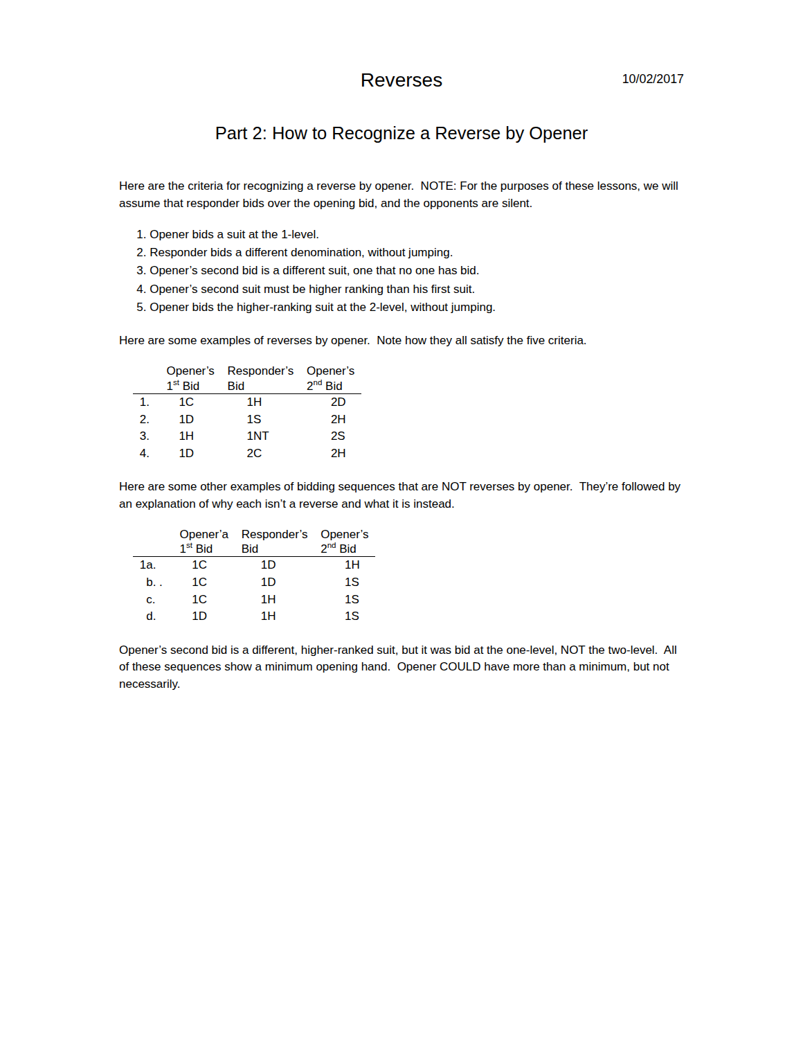Reverses
10/02/2017
Part 2: How to Recognize a Reverse by Opener
Here are the criteria for recognizing a reverse by opener. NOTE: For the purposes of these lessons, we will assume that responder bids over the opening bid, and the opponents are silent.
Opener bids a suit at the 1-level.
Responder bids a different denomination, without jumping.
Opener’s second bid is a different suit, one that no one has bid.
Opener’s second suit must be higher ranking than his first suit.
Opener bids the higher-ranking suit at the 2-level, without jumping.
Here are some examples of reverses by opener. Note how they all satisfy the five criteria.
| | Opener’s 1 st Bid | Responder’s Bid | Opener’s 2 nd Bid |
| --- | --- | --- | --- |
| 1. | 1C | 1H | 2D |
| 2. | 1D | 1S | 2H |
| 3. | 1H | 1NT | 2S |
| 4. | 1D | 2C | 2H |
Here are some other examples of bidding sequences that are NOT reverses by opener. They’re followed by an explanation of why each isn’t a reverse and what it is instead.
| | Opener’a 1 st Bid | Responder’s Bid | Opener’s 2 nd Bid |
| --- | --- | --- | --- |
| 1a. | 1C | 1D | 1H |
| b. . | 1C | 1D | 1S |
| c. | 1C | 1H | 1S |
| d. | 1D | 1H | 1S |
Opener’s second bid is a different, higher-ranked suit, but it was bid at the one-level, NOT the two-level. All of these sequences show a minimum opening hand. Opener COULD have more than a minimum, but not necessarily.